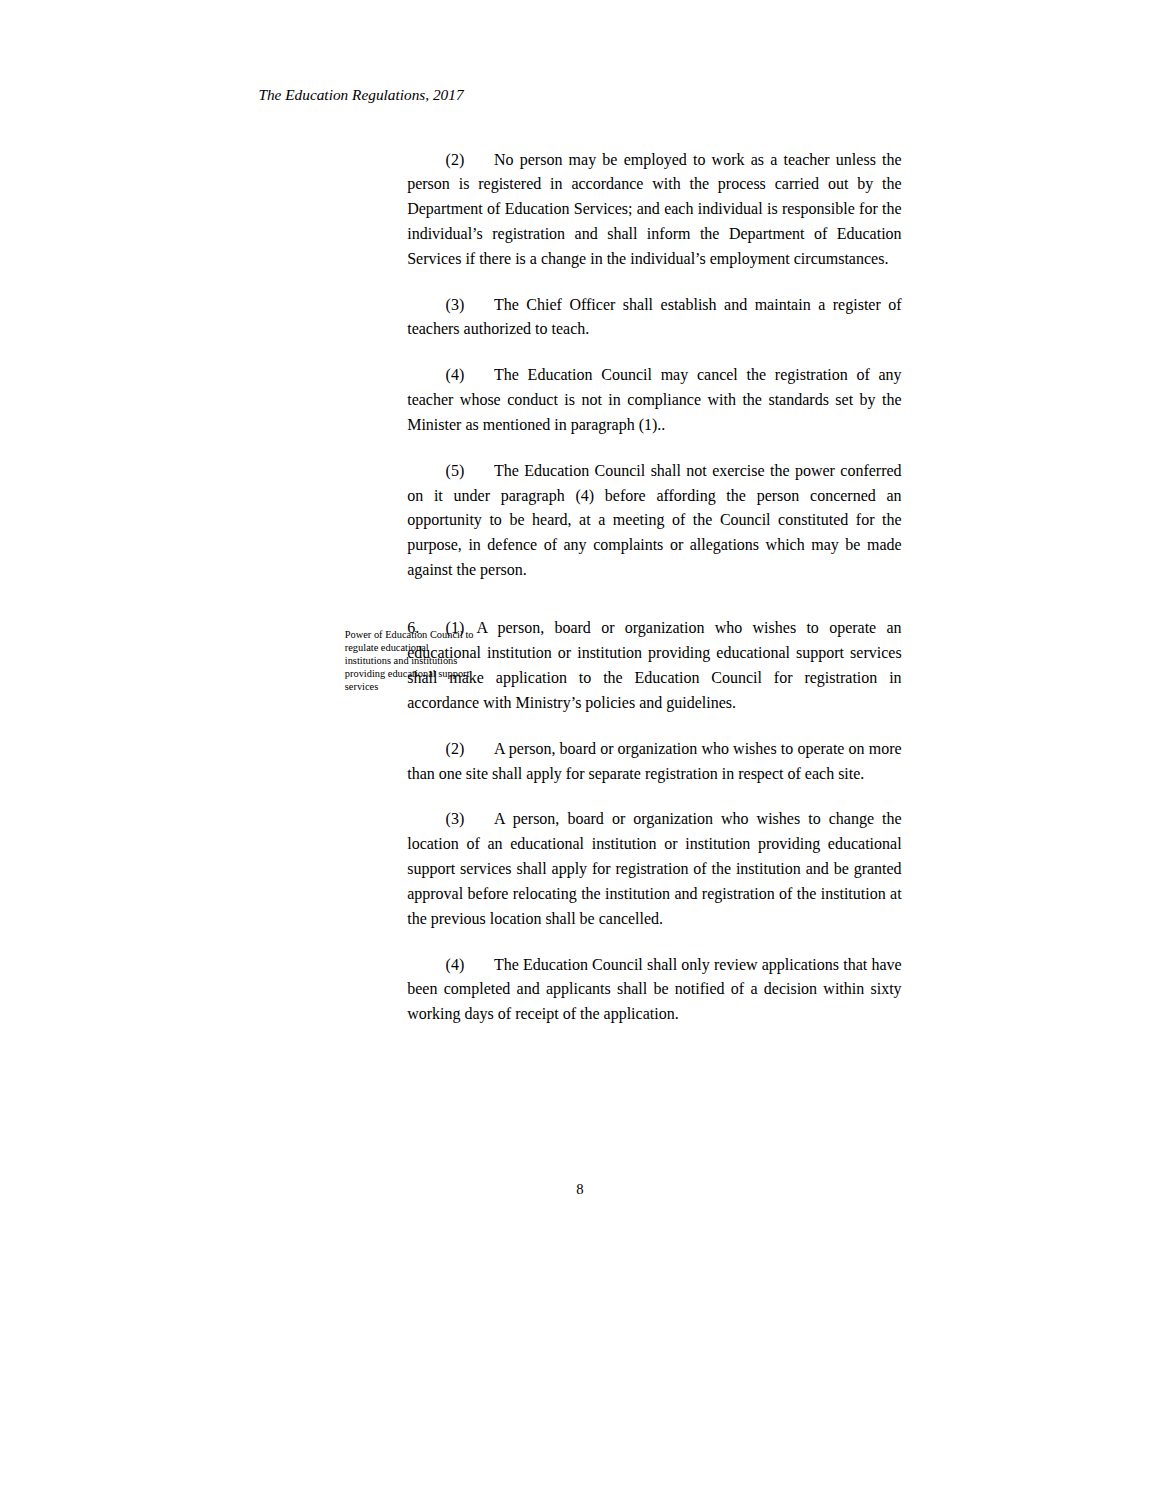The Education Regulations, 2017
(2) No person may be employed to work as a teacher unless the person is registered in accordance with the process carried out by the Department of Education Services; and each individual is responsible for the individual’s registration and shall inform the Department of Education Services if there is a change in the individual’s employment circumstances.
(3) The Chief Officer shall establish and maintain a register of teachers authorized to teach.
(4) The Education Council may cancel the registration of any teacher whose conduct is not in compliance with the standards set by the Minister as mentioned in paragraph (1)..
(5) The Education Council shall not exercise the power conferred on it under paragraph (4) before affording the person concerned an opportunity to be heard, at a meeting of the Council constituted for the purpose, in defence of any complaints or allegations which may be made against the person.
Power of Education Council to regulate educational institutions and institutions providing educational support services
6.(1) A person, board or organization who wishes to operate an educational institution or institution providing educational support services shall make application to the Education Council for registration in accordance with Ministry’s policies and guidelines.
(2) A person, board or organization who wishes to operate on more than one site shall apply for separate registration in respect of each site.
(3) A person, board or organization who wishes to change the location of an educational institution or institution providing educational support services shall apply for registration of the institution and be granted approval before relocating the institution and registration of the institution at the previous location shall be cancelled.
(4) The Education Council shall only review applications that have been completed and applicants shall be notified of a decision within sixty working days of receipt of the application.
8